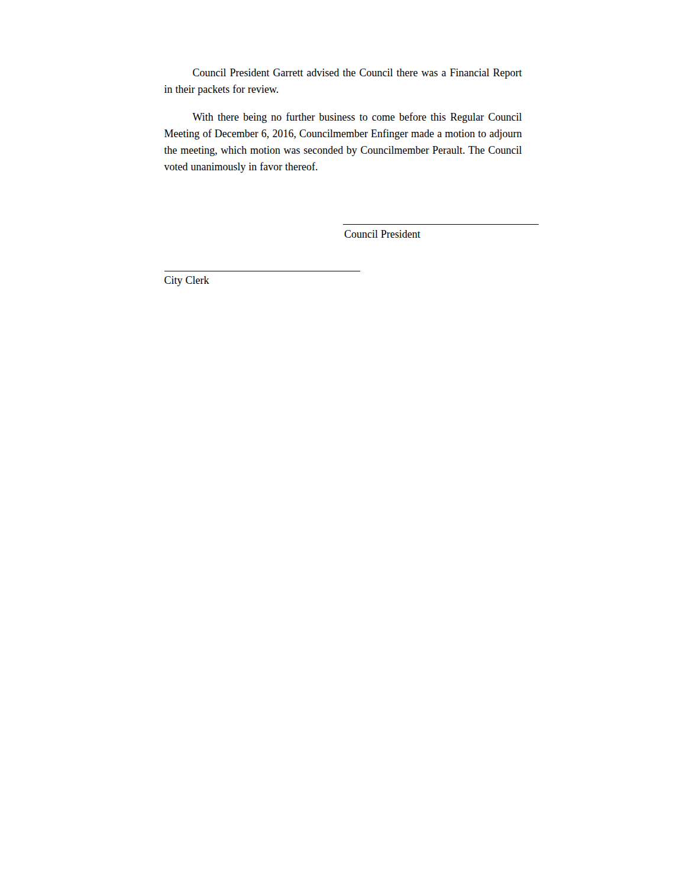Council President Garrett advised the Council there was a Financial Report in their packets for review.
With there being no further business to come before this Regular Council Meeting of December 6, 2016, Councilmember Enfinger made a motion to adjourn the meeting, which motion was seconded by Councilmember Perault. The Council voted unanimously in favor thereof.
Council President
City Clerk